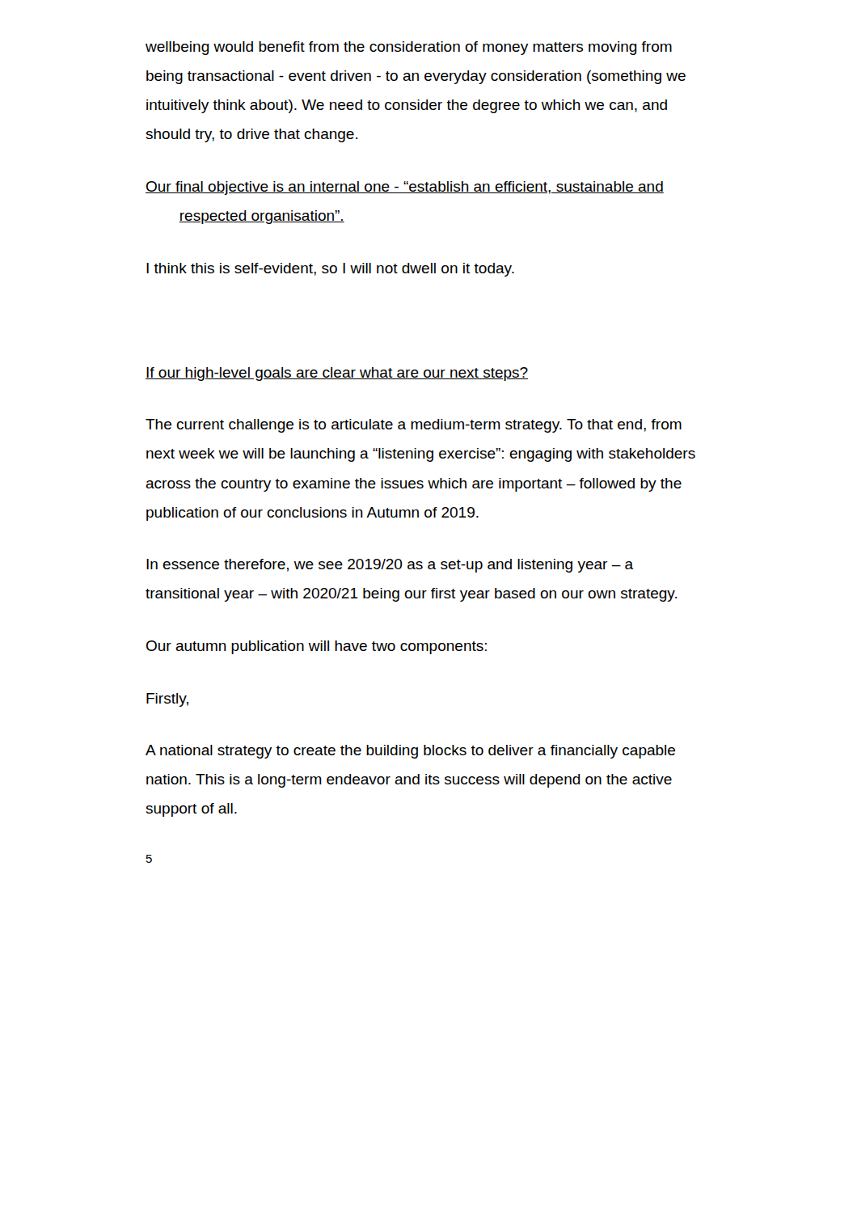wellbeing would benefit from the consideration of money matters moving from being transactional - event driven - to an everyday consideration (something we intuitively think about). We need to consider the degree to which we can, and should try, to drive that change.
Our final objective is an internal one - “establish an efficient, sustainable and respected organisation”.
I think this is self-evident, so I will not dwell on it today.
If our high-level goals are clear what are our next steps?
The current challenge is to articulate a medium-term strategy. To that end, from next week we will be launching a “listening exercise”: engaging with stakeholders across the country to examine the issues which are important – followed by the publication of our conclusions in Autumn of 2019.
In essence therefore, we see 2019/20 as a set-up and listening year – a transitional year – with 2020/21 being our first year based on our own strategy.
Our autumn publication will have two components:
Firstly,
A national strategy to create the building blocks to deliver a financially capable nation. This is a long-term endeavor and its success will depend on the active support of all.
5